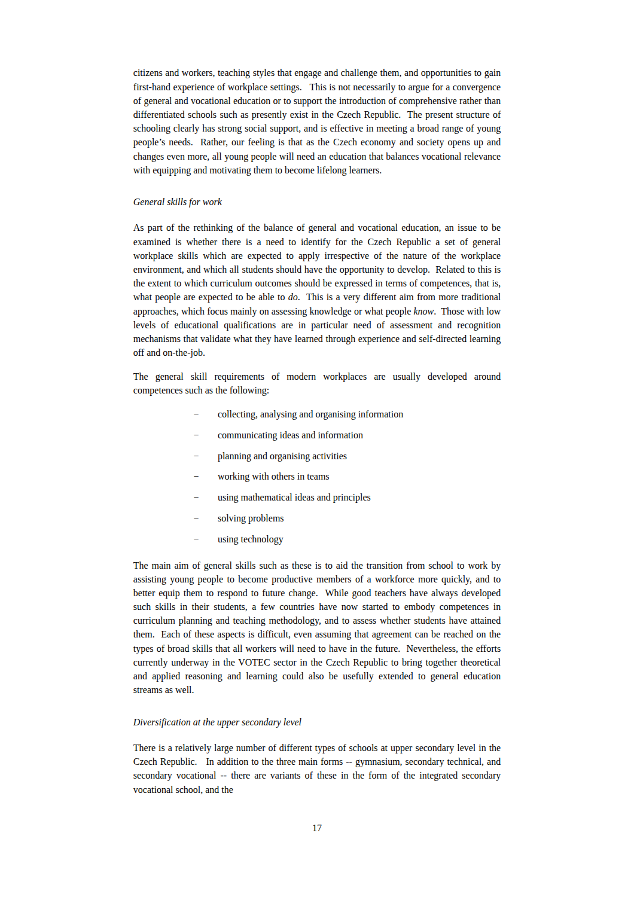citizens and workers, teaching styles that engage and challenge them, and opportunities to gain first-hand experience of workplace settings. This is not necessarily to argue for a convergence of general and vocational education or to support the introduction of comprehensive rather than differentiated schools such as presently exist in the Czech Republic. The present structure of schooling clearly has strong social support, and is effective in meeting a broad range of young people’s needs. Rather, our feeling is that as the Czech economy and society opens up and changes even more, all young people will need an education that balances vocational relevance with equipping and motivating them to become lifelong learners.
General skills for work
As part of the rethinking of the balance of general and vocational education, an issue to be examined is whether there is a need to identify for the Czech Republic a set of general workplace skills which are expected to apply irrespective of the nature of the workplace environment, and which all students should have the opportunity to develop. Related to this is the extent to which curriculum outcomes should be expressed in terms of competences, that is, what people are expected to be able to do. This is a very different aim from more traditional approaches, which focus mainly on assessing knowledge or what people know. Those with low levels of educational qualifications are in particular need of assessment and recognition mechanisms that validate what they have learned through experience and self-directed learning off and on-the-job.
The general skill requirements of modern workplaces are usually developed around competences such as the following:
collecting, analysing and organising information
communicating ideas and information
planning and organising activities
working with others in teams
using mathematical ideas and principles
solving problems
using technology
The main aim of general skills such as these is to aid the transition from school to work by assisting young people to become productive members of a workforce more quickly, and to better equip them to respond to future change. While good teachers have always developed such skills in their students, a few countries have now started to embody competences in curriculum planning and teaching methodology, and to assess whether students have attained them. Each of these aspects is difficult, even assuming that agreement can be reached on the types of broad skills that all workers will need to have in the future. Nevertheless, the efforts currently underway in the VOTEC sector in the Czech Republic to bring together theoretical and applied reasoning and learning could also be usefully extended to general education streams as well.
Diversification at the upper secondary level
There is a relatively large number of different types of schools at upper secondary level in the Czech Republic. In addition to the three main forms -- gymnasium, secondary technical, and secondary vocational -- there are variants of these in the form of the integrated secondary vocational school, and the
17